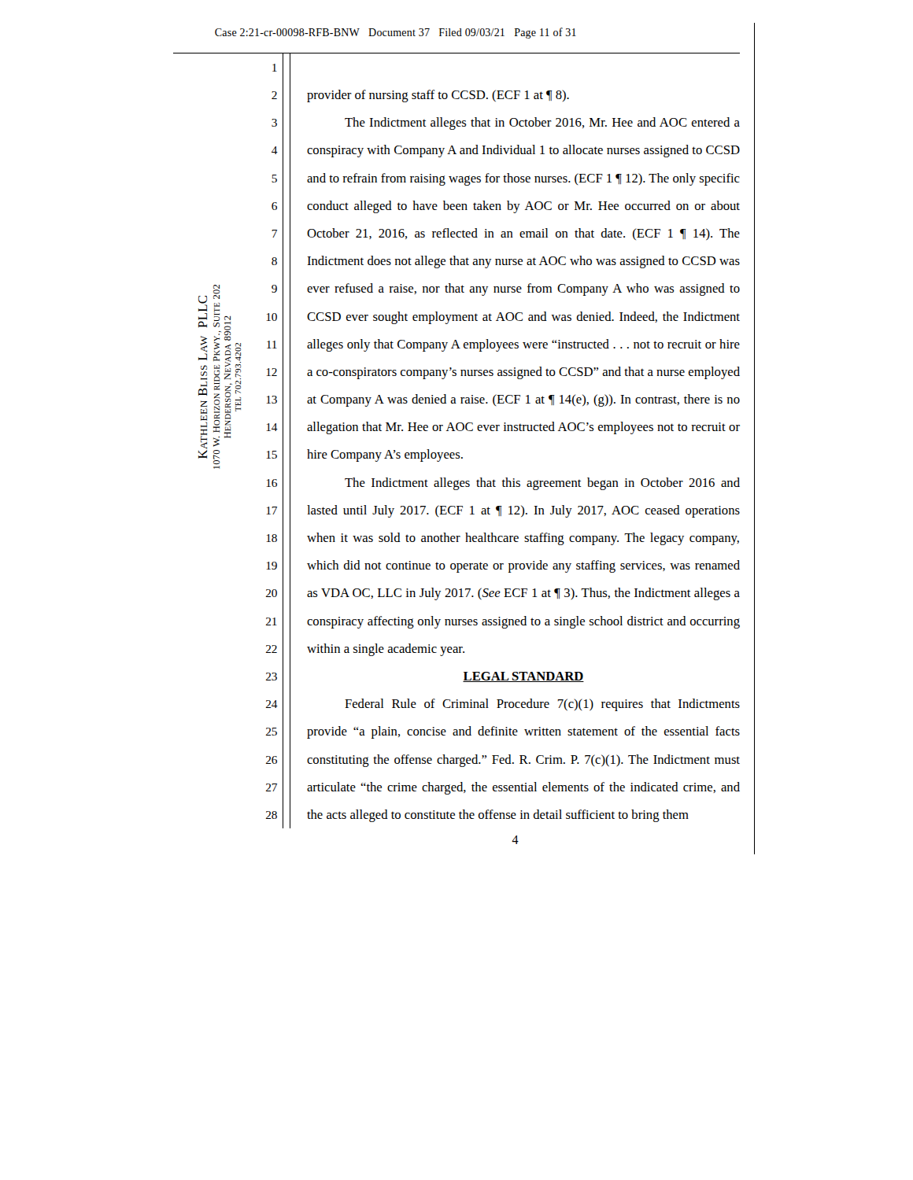Case 2:21-cr-00098-RFB-BNW Document 37 Filed 09/03/21 Page 11 of 31
KATHLEEN BLISS LAW PLLC
1070 W. HORIZON RIDGE PKWY., SUITE 202
HENDERSON, NEVADA 89012
TEL 702.793.4202
1
2
3
4
5
6
7
8
9
10
11
12
13
14
15
16
17
18
19
20
21
22
23
24
25
26
27
28
provider of nursing staff to CCSD. (ECF 1 at ¶ 8).
The Indictment alleges that in October 2016, Mr. Hee and AOC entered a conspiracy with Company A and Individual 1 to allocate nurses assigned to CCSD and to refrain from raising wages for those nurses. (ECF 1 ¶ 12). The only specific conduct alleged to have been taken by AOC or Mr. Hee occurred on or about October 21, 2016, as reflected in an email on that date. (ECF 1 ¶ 14). The Indictment does not allege that any nurse at AOC who was assigned to CCSD was ever refused a raise, nor that any nurse from Company A who was assigned to CCSD ever sought employment at AOC and was denied. Indeed, the Indictment alleges only that Company A employees were “instructed . . . not to recruit or hire a co-conspirators company’s nurses assigned to CCSD” and that a nurse employed at Company A was denied a raise. (ECF 1 at ¶ 14(e), (g)). In contrast, there is no allegation that Mr. Hee or AOC ever instructed AOC’s employees not to recruit or hire Company A’s employees.
The Indictment alleges that this agreement began in October 2016 and lasted until July 2017. (ECF 1 at ¶ 12). In July 2017, AOC ceased operations when it was sold to another healthcare staffing company. The legacy company, which did not continue to operate or provide any staffing services, was renamed as VDA OC, LLC in July 2017. (See ECF 1 at ¶ 3). Thus, the Indictment alleges a conspiracy affecting only nurses assigned to a single school district and occurring within a single academic year.
LEGAL STANDARD
Federal Rule of Criminal Procedure 7(c)(1) requires that Indictments provide “a plain, concise and definite written statement of the essential facts constituting the offense charged.” Fed. R. Crim. P. 7(c)(1). The Indictment must articulate “the crime charged, the essential elements of the indicated crime, and the acts alleged to constitute the offense in detail sufficient to bring them
4